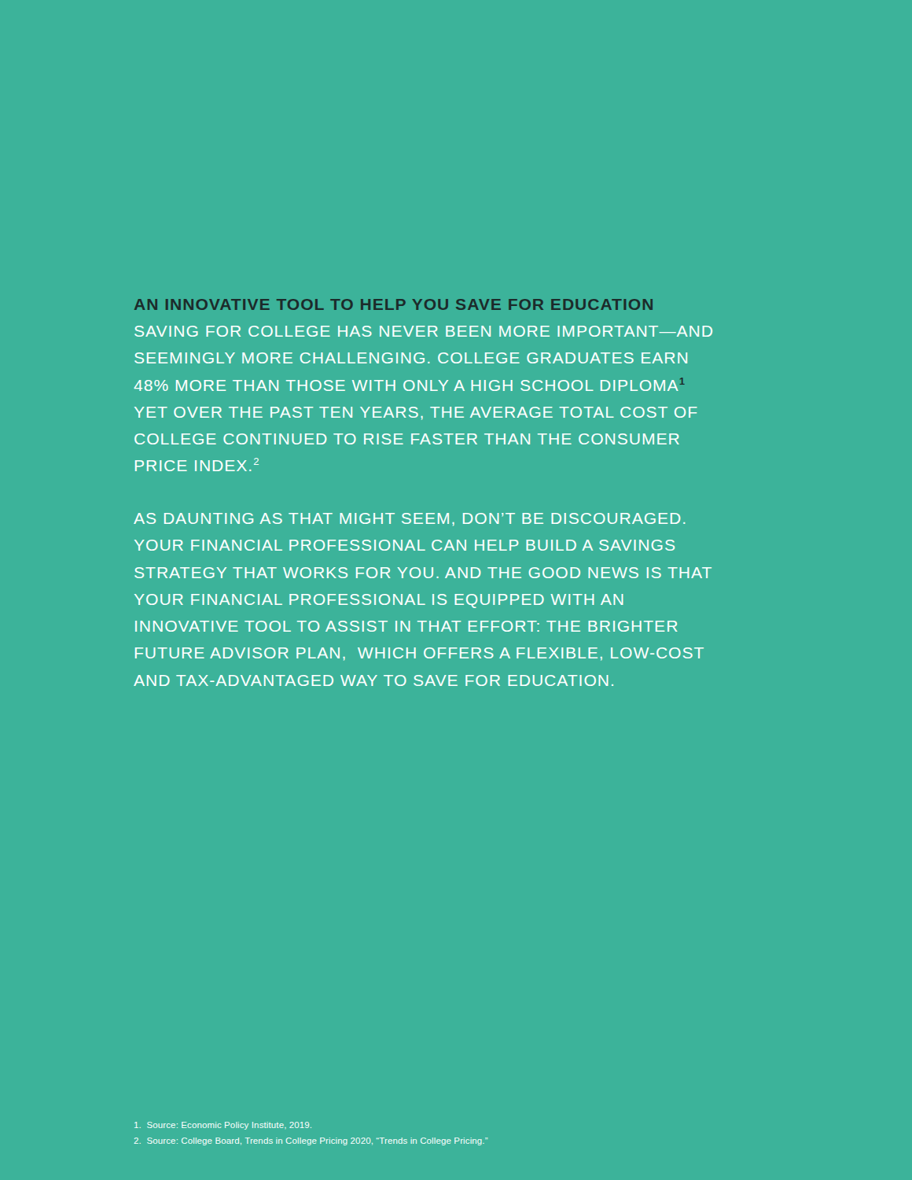An innovative tool to help you save for education Saving for college has never been more important—and seemingly more challenging. College graduates earn 48% more than those with only a high school diploma1 Yet over the past ten years, the average total cost of college continued to rise faster than the Consumer Price Index.2
As daunting as that might seem, don’t be discouraged. Your financial professional can help build a savings strategy that works for you. And the good news is that your financial professional is equipped with an innovative tool to assist in that effort: the Brighter Future Advisor Plan, which offers a flexible, low-cost and tax-advantaged way to save for education.
1. Source: Economic Policy Institute, 2019.
2. Source: College Board, Trends in College Pricing 2020, “Trends in College Pricing.”